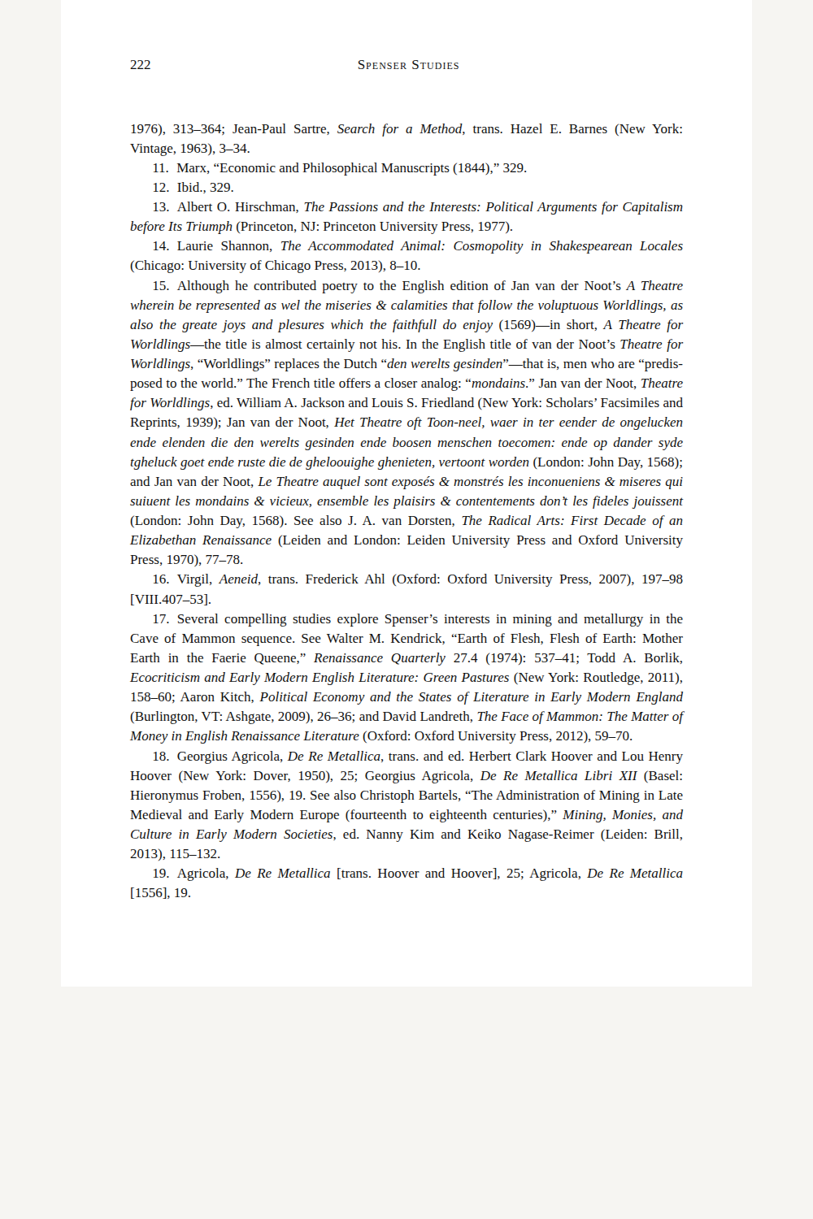222 Spenser Studies
1976), 313–364; Jean-Paul Sartre, Search for a Method, trans. Hazel E. Barnes (New York: Vintage, 1963), 3–34.
11. Marx, “Economic and Philosophical Manuscripts (1844),” 329.
12. Ibid., 329.
13. Albert O. Hirschman, The Passions and the Interests: Political Arguments for Capitalism before Its Triumph (Princeton, NJ: Princeton University Press, 1977).
14. Laurie Shannon, The Accommodated Animal: Cosmopolity in Shakespearean Locales (Chicago: University of Chicago Press, 2013), 8–10.
15. Although he contributed poetry to the English edition of Jan van der Noot’s A Theatre wherein be represented as wel the miseries & calamities that follow the voluptuous Worldlings, as also the greate joys and plesures which the faithfull do enjoy (1569)—in short, A Theatre for Worldlings—the title is almost certainly not his. In the English title of van der Noot’s Theatre for Worldlings, “Worldlings” replaces the Dutch “den werelts gesinden”—that is, men who are “predisposed to the world.” The French title offers a closer analog: “mondains.” Jan van der Noot, Theatre for Worldlings, ed. William A. Jackson and Louis S. Friedland (New York: Scholars’ Facsimiles and Reprints, 1939); Jan van der Noot, Het Theatre oft Toon-neel, waer in ter eender de ongelucken ende elenden die den werelts gesinden ende boosen menschen toecomen: ende op dander syde tgheluck goet ende ruste die de gheloouighe ghenieten, vertoont worden (London: John Day, 1568); and Jan van der Noot, Le Theatre auquel sont exposés & monstrés les inconueniens & miseres qui suiuent les mondains & vicieux, ensemble les plaisirs & contentements don’t les fideles jouissent (London: John Day, 1568). See also J. A. van Dorsten, The Radical Arts: First Decade of an Elizabethan Renaissance (Leiden and London: Leiden University Press and Oxford University Press, 1970), 77–78.
16. Virgil, Aeneid, trans. Frederick Ahl (Oxford: Oxford University Press, 2007), 197–98 [VIII.407–53].
17. Several compelling studies explore Spenser’s interests in mining and metallurgy in the Cave of Mammon sequence. See Walter M. Kendrick, “Earth of Flesh, Flesh of Earth: Mother Earth in the Faerie Queene,” Renaissance Quarterly 27.4 (1974): 537–41; Todd A. Borlik, Ecocriticism and Early Modern English Literature: Green Pastures (New York: Routledge, 2011), 158–60; Aaron Kitch, Political Economy and the States of Literature in Early Modern England (Burlington, VT: Ashgate, 2009), 26–36; and David Landreth, The Face of Mammon: The Matter of Money in English Renaissance Literature (Oxford: Oxford University Press, 2012), 59–70.
18. Georgius Agricola, De Re Metallica, trans. and ed. Herbert Clark Hoover and Lou Henry Hoover (New York: Dover, 1950), 25; Georgius Agricola, De Re Metallica Libri XII (Basel: Hieronymus Froben, 1556), 19. See also Christoph Bartels, “The Administration of Mining in Late Medieval and Early Modern Europe (fourteenth to eighteenth centuries),” Mining, Monies, and Culture in Early Modern Societies, ed. Nanny Kim and Keiko Nagase-Reimer (Leiden: Brill, 2013), 115–132.
19. Agricola, De Re Metallica [trans. Hoover and Hoover], 25; Agricola, De Re Metallica [1556], 19.